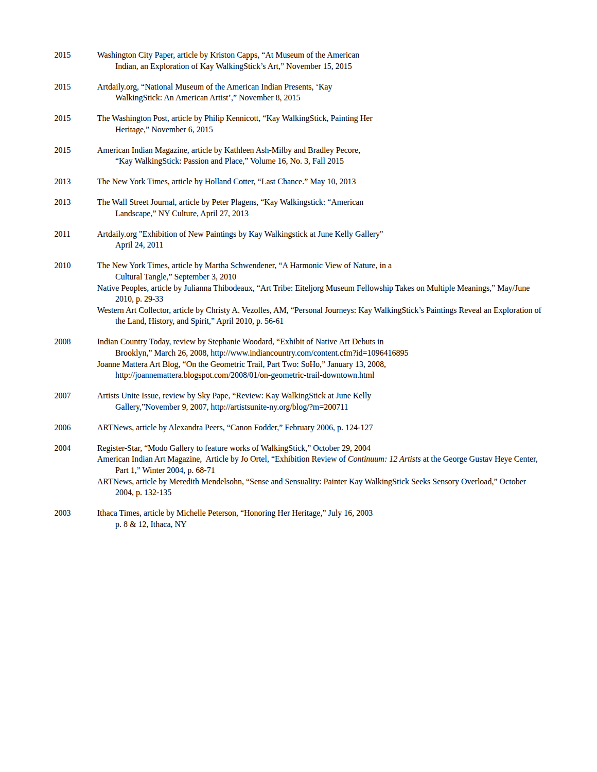2015
Washington City Paper, article by Kriston Capps, “At Museum of the American
Indian, an Exploration of Kay WalkingStick’s Art,” November 15, 2015
2015
Artdaily.org, “National Museum of the American Indian Presents, ‘Kay
WalkingStick: An American Artist’,” November 8, 2015
2015
The Washington Post, article by Philip Kennicott, “Kay WalkingStick, Painting Her
Heritage,” November 6, 2015
2015
American Indian Magazine, article by Kathleen Ash-Milby and Bradley Pecore,
“Kay WalkingStick: Passion and Place,” Volume 16, No. 3, Fall 2015
2013
The New York Times, article by Holland Cotter, “Last Chance.” May 10, 2013
2013
The Wall Street Journal, article by Peter Plagens, “Kay Walkingstick: “American
Landscape,” NY Culture, April 27, 2013
2011
Artdaily.org "Exhibition of New Paintings by Kay Walkingstick at June Kelly Gallery"
April 24, 2011
2010
The New York Times, article by Martha Schwendener, “A Harmonic View of Nature, in a
Cultural Tangle,” September 3, 2010
Native Peoples, article by Julianna Thibodeaux, “Art Tribe: Eiteljorg Museum Fellowship Takes on Multiple Meanings,” May/June 2010, p. 29-33
Western Art Collector, article by Christy A. Vezolles, AM, “Personal Journeys: Kay WalkingStick’s Paintings Reveal an Exploration of the Land, History, and Spirit,” April 2010, p. 56-61
2008
Indian Country Today, review by Stephanie Woodard, “Exhibit of Native Art Debuts in
Brooklyn,” March 26, 2008, http://www.indiancountry.com/content.cfm?id=1096416895
Joanne Mattera Art Blog, “On the Geometric Trail, Part Two: SoHo,” January 13, 2008, http://joannemattera.blogspot.com/2008/01/on-geometric-trail-downtown.html
2007
Artists Unite Issue, review by Sky Pape, “Review: Kay WalkingStick at June Kelly
Gallery,”November 9, 2007, http://artistsunite-ny.org/blog/?m=200711
2006
ARTNews, article by Alexandra Peers, “Canon Fodder,” February 2006, p. 124-127
2004
Register-Star, “Modo Gallery to feature works of WalkingStick,” October 29, 2004
American Indian Art Magazine, Article by Jo Ortel, “Exhibition Review of Continuum: 12 Artists at the George Gustav Heye Center, Part 1,” Winter 2004, p. 68-71
ARTNews, article by Meredith Mendelsohn, “Sense and Sensuality: Painter Kay WalkingStick Seeks Sensory Overload,” October 2004, p. 132-135
2003
Ithaca Times, article by Michelle Peterson, “Honoring Her Heritage,” July 16, 2003
p. 8 & 12, Ithaca, NY